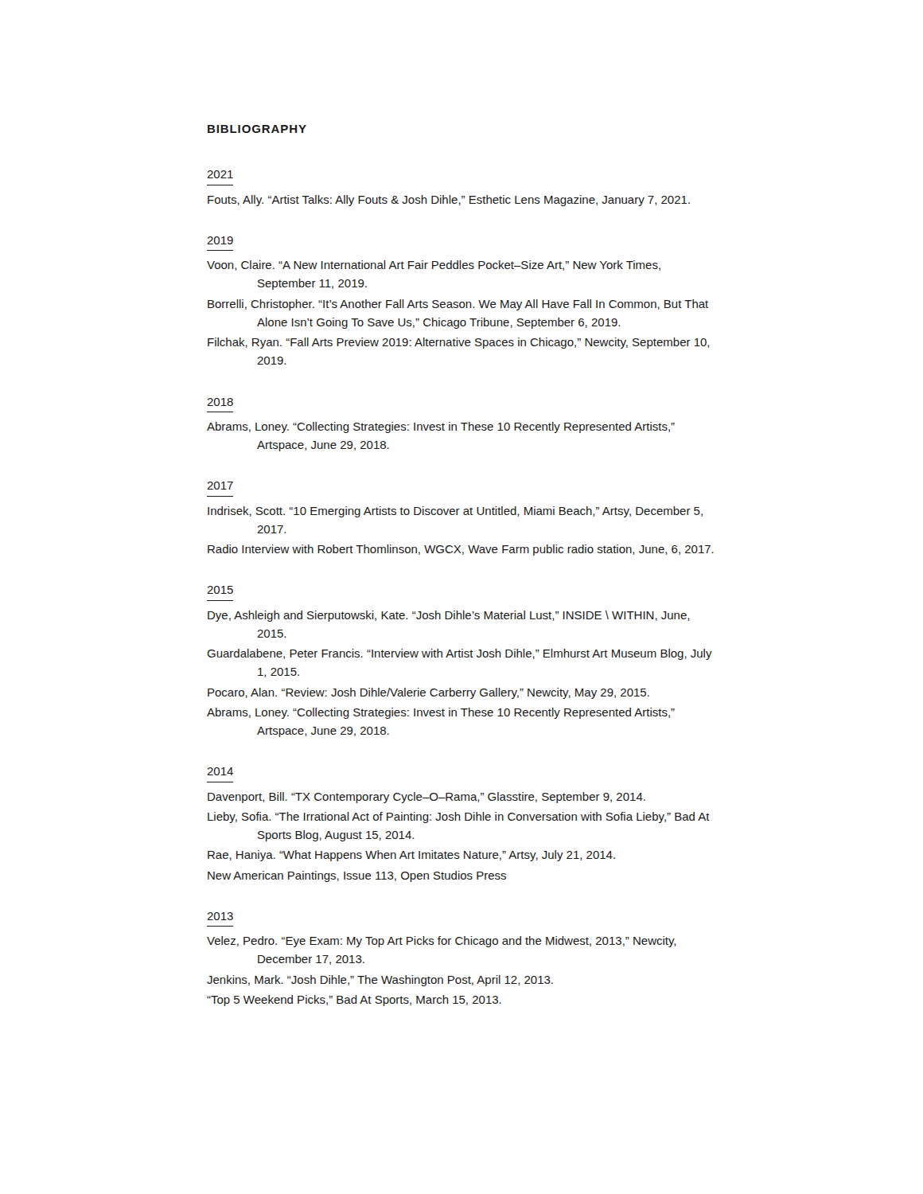BIBLIOGRAPHY
2021
Fouts, Ally. “Artist Talks: Ally Fouts & Josh Dihle,” Esthetic Lens Magazine, January 7, 2021.
2019
Voon, Claire. “A New International Art Fair Peddles Pocket–Size Art,” New York Times, September 11, 2019.
Borrelli, Christopher. “It’s Another Fall Arts Season. We May All Have Fall In Common, But That Alone Isn’t Going To Save Us,” Chicago Tribune, September 6, 2019.
Filchak, Ryan. “Fall Arts Preview 2019: Alternative Spaces in Chicago,” Newcity, September 10, 2019.
2018
Abrams, Loney. “Collecting Strategies: Invest in These 10 Recently Represented Artists,” Artspace, June 29, 2018.
2017
Indrisek, Scott. “10 Emerging Artists to Discover at Untitled, Miami Beach,” Artsy, December 5, 2017.
Radio Interview with Robert Thomlinson, WGCX, Wave Farm public radio station, June, 6, 2017.
2015
Dye, Ashleigh and Sierputowski, Kate. “Josh Dihle’s Material Lust,” INSIDE \ WITHIN, June, 2015.
Guardalabene, Peter Francis. “Interview with Artist Josh Dihle,” Elmhurst Art Museum Blog, July 1, 2015.
Pocaro, Alan. “Review: Josh Dihle/Valerie Carberry Gallery,” Newcity, May 29, 2015.
Abrams, Loney. “Collecting Strategies: Invest in These 10 Recently Represented Artists,” Artspace, June 29, 2018.
2014
Davenport, Bill. “TX Contemporary Cycle–O–Rama,” Glasstire, September 9, 2014.
Lieby, Sofia. “The Irrational Act of Painting: Josh Dihle in Conversation with Sofia Lieby,” Bad At Sports Blog, August 15, 2014.
Rae, Haniya. “What Happens When Art Imitates Nature,” Artsy, July 21, 2014.
New American Paintings, Issue 113, Open Studios Press
2013
Velez, Pedro. “Eye Exam: My Top Art Picks for Chicago and the Midwest, 2013,” Newcity, December 17, 2013.
Jenkins, Mark. “Josh Dihle,” The Washington Post, April 12, 2013.
“Top 5 Weekend Picks,” Bad At Sports, March 15, 2013.